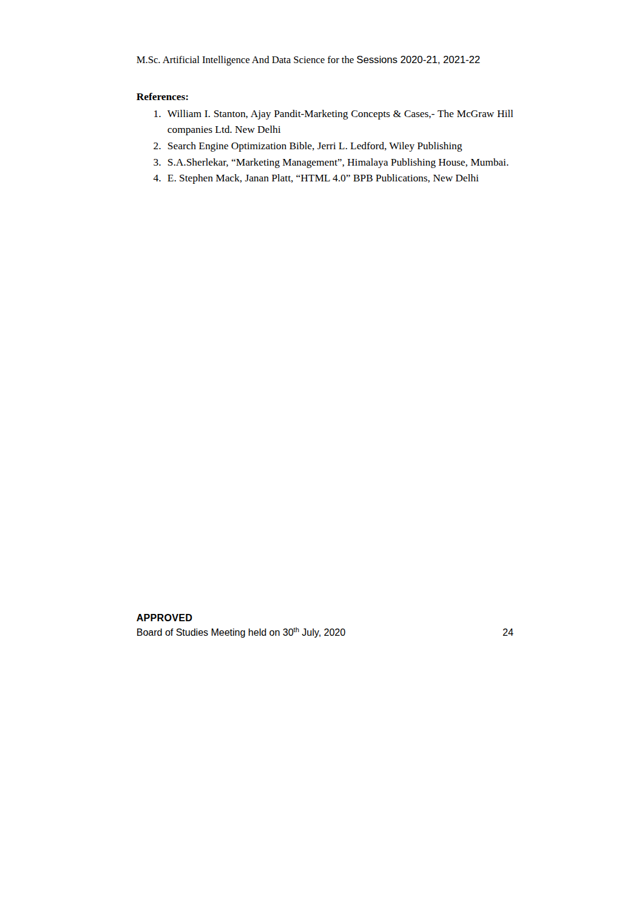M.Sc. Artificial Intelligence And Data Science for the Sessions 2020-21, 2021-22
References:
William I. Stanton, Ajay Pandit-Marketing Concepts & Cases,- The McGraw Hill companies Ltd. New Delhi
Search Engine Optimization Bible, Jerri L. Ledford, Wiley Publishing
S.A.Sherlekar, “Marketing Management”, Himalaya Publishing House, Mumbai.
E. Stephen Mack, Janan Platt, “HTML 4.0” BPB Publications, New Delhi
APPROVED
Board of Studies Meeting held on 30th July, 2020 24